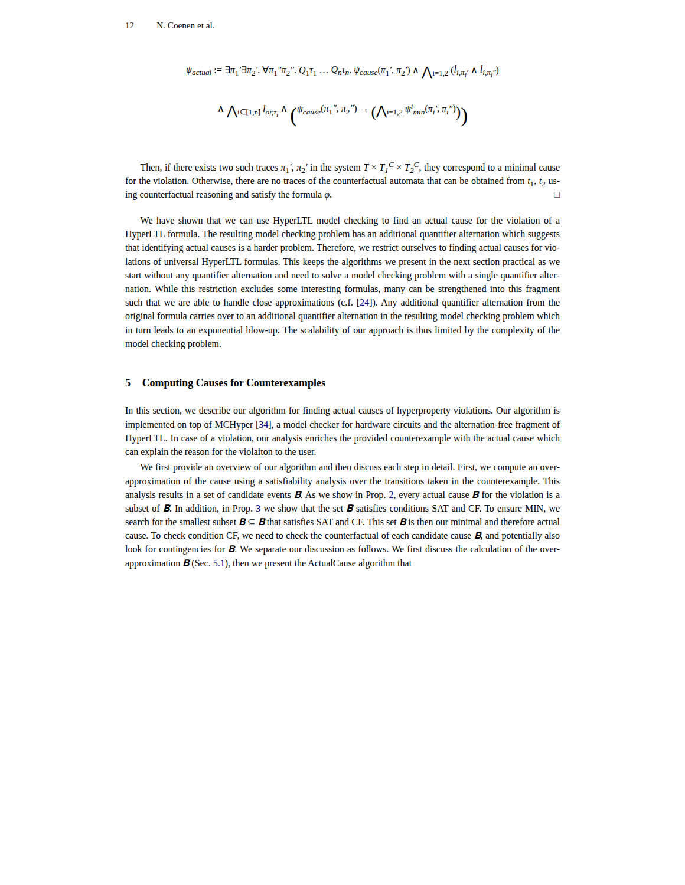12 N. Coenen et al.
ψactual := ∃π1′∃π2′. ∀π1″π2″. Q1τ1 … Qnτn. ψcause(π1′, π2′) ∧ ⋀i=1,2 (li,πi′ ∧ li,πi″) ∧ ⋀i∈[1,n] lor,τi ∧ (ψcause(π1″, π2″) → (⋀i=1,2 ψimin(πi′, πi″)))
Then, if there exists two such traces π1′, π2′ in the system T × T1C × T2C, they correspond to a minimal cause for the violation. Otherwise, there are no traces of the counterfactual automata that can be obtained from t1, t2 using counterfactual reasoning and satisfy the formula φ.
We have shown that we can use HyperLTL model checking to find an actual cause for the violation of a HyperLTL formula. The resulting model checking problem has an additional quantifier alternation which suggests that identifying actual causes is a harder problem. Therefore, we restrict ourselves to finding actual causes for violations of universal HyperLTL formulas. This keeps the algorithms we present in the next section practical as we start without any quantifier alternation and need to solve a model checking problem with a single quantifier alternation. While this restriction excludes some interesting formulas, many can be strengthened into this fragment such that we are able to handle close approximations (c.f. [24]). Any additional quantifier alternation from the original formula carries over to an additional quantifier alternation in the resulting model checking problem which in turn leads to an exponential blow-up. The scalability of our approach is thus limited by the complexity of the model checking problem.
5 Computing Causes for Counterexamples
In this section, we describe our algorithm for finding actual causes of hyperproperty violations. Our algorithm is implemented on top of MCHyper [34], a model checker for hardware circuits and the alternation-free fragment of HyperLTL. In case of a violation, our analysis enriches the provided counterexample with the actual cause which can explain the reason for the violaiton to the user.
We first provide an overview of our algorithm and then discuss each step in detail. First, we compute an over-approximation of the cause using a satisfiability analysis over the transitions taken in the counterexample. This analysis results in a set of candidate events 𝚩̃. As we show in Prop. 2, every actual cause 𝚩 for the violation is a subset of 𝚩̃. In addition, in Prop. 3 we show that the set 𝚩̃ satisfies conditions SAT and CF. To ensure MIN, we search for the smallest subset 𝚩 ⊆ 𝚩̃ that satisfies SAT and CF. This set 𝚩 is then our minimal and therefore actual cause. To check condition CF, we need to check the counterfactual of each candidate cause 𝚩, and potentially also look for contingencies for 𝚩. We separate our discussion as follows. We first discuss the calculation of the over-approximation 𝚩̃ (Sec. 5.1), then we present the ActualCause algorithm that